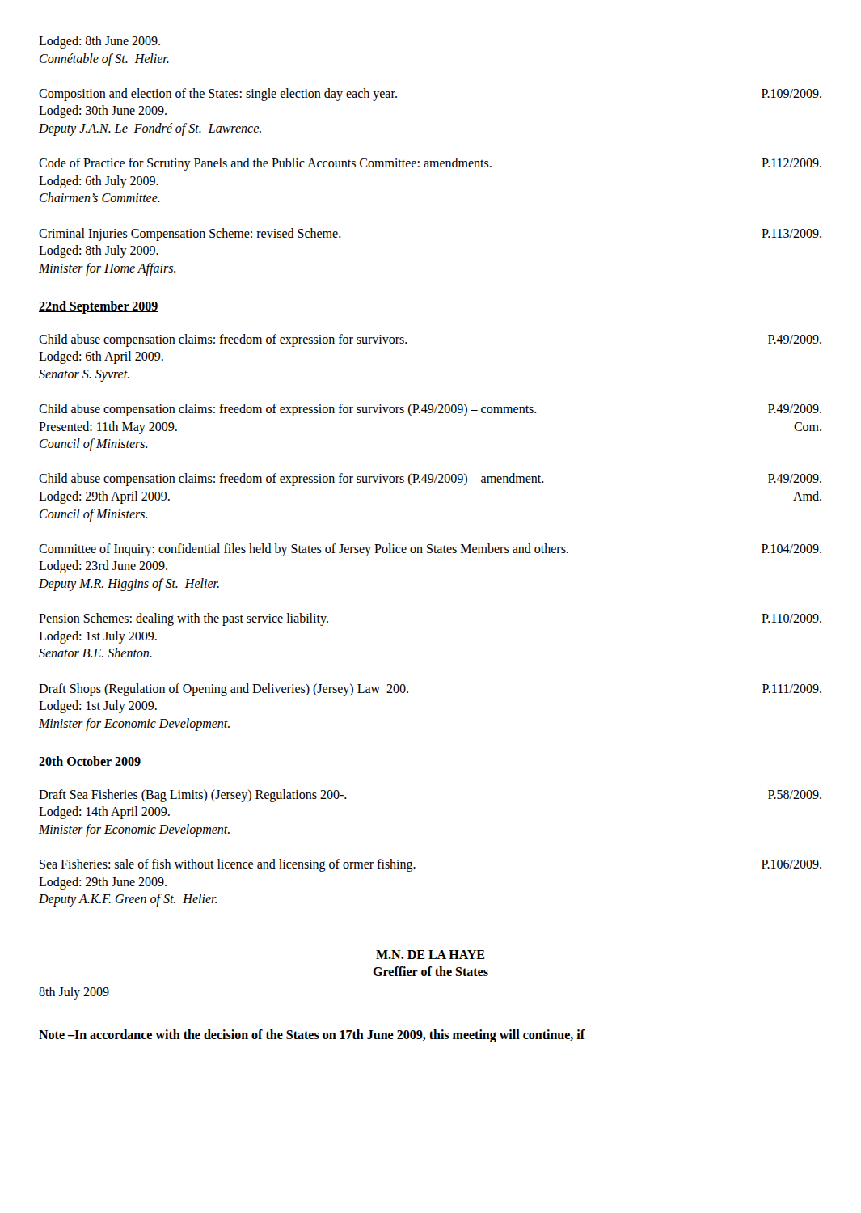Lodged: 8th June 2009.
Connétable of St. Helier.
Composition and election of the States: single election day each year.
Lodged: 30th June 2009.
Deputy J.A.N. Le Fondré of St. Lawrence.
P.109/2009.
Code of Practice for Scrutiny Panels and the Public Accounts Committee: amendments.
Lodged: 6th July 2009.
Chairmen’s Committee.
P.112/2009.
Criminal Injuries Compensation Scheme: revised Scheme.
Lodged: 8th July 2009.
Minister for Home Affairs.
P.113/2009.
22nd September 2009
Child abuse compensation claims: freedom of expression for survivors.
Lodged: 6th April 2009.
Senator S. Syvret.
P.49/2009.
Child abuse compensation claims: freedom of expression for survivors (P.49/2009) – comments.
Presented: 11th May 2009.
Council of Ministers.
P.49/2009. Com.
Child abuse compensation claims: freedom of expression for survivors (P.49/2009) – amendment.
Lodged: 29th April 2009.
Council of Ministers.
P.49/2009. Amd.
Committee of Inquiry: confidential files held by States of Jersey Police on States Members and others.
Lodged: 23rd June 2009.
Deputy M.R. Higgins of St. Helier.
P.104/2009.
Pension Schemes: dealing with the past service liability.
Lodged: 1st July 2009.
Senator B.E. Shenton.
P.110/2009.
Draft Shops (Regulation of Opening and Deliveries) (Jersey) Law 200.
Lodged: 1st July 2009.
Minister for Economic Development.
P.111/2009.
20th October 2009
Draft Sea Fisheries (Bag Limits) (Jersey) Regulations 200-.
Lodged: 14th April 2009.
Minister for Economic Development.
P.58/2009.
Sea Fisheries: sale of fish without licence and licensing of ormer fishing.
Lodged: 29th June 2009.
Deputy A.K.F. Green of St. Helier.
P.106/2009.
M.N. DE LA HAYE
Greffier of the States
8th July 2009
Note –In accordance with the decision of the States on 17th June 2009, this meeting will continue, if